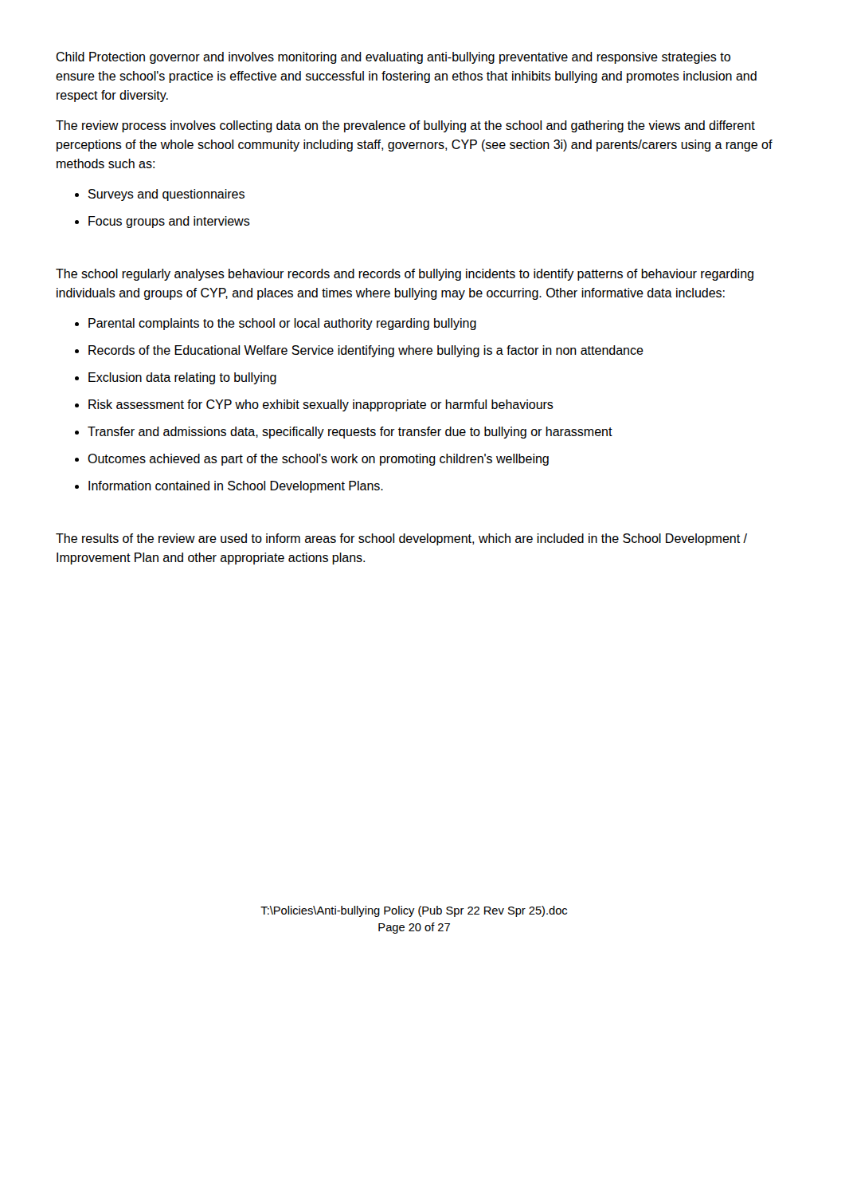Child Protection governor and involves monitoring and evaluating anti-bullying preventative and responsive strategies to ensure the school's practice is effective and successful in fostering an ethos that inhibits bullying and promotes inclusion and respect for diversity.
The review process involves collecting data on the prevalence of bullying at the school and gathering the views and different perceptions of the whole school community including staff, governors, CYP (see section 3i) and parents/carers using a range of methods such as:
Surveys and questionnaires
Focus groups and interviews
The school regularly analyses behaviour records and records of bullying incidents to identify patterns of behaviour regarding individuals and groups of CYP, and places and times where bullying may be occurring. Other informative data includes:
Parental complaints to the school or local authority regarding bullying
Records of the Educational Welfare Service identifying where bullying is a factor in non attendance
Exclusion data relating to bullying
Risk assessment for CYP who exhibit sexually inappropriate or harmful behaviours
Transfer and admissions data, specifically requests for transfer due to bullying or harassment
Outcomes achieved as part of the school's work on promoting children's wellbeing
Information contained in School Development Plans.
The results of the review are used to inform areas for school development, which are included in the School Development / Improvement Plan and other appropriate actions plans.
T:\Policies\Anti-bullying Policy (Pub Spr 22 Rev Spr 25).doc
Page 20 of 27